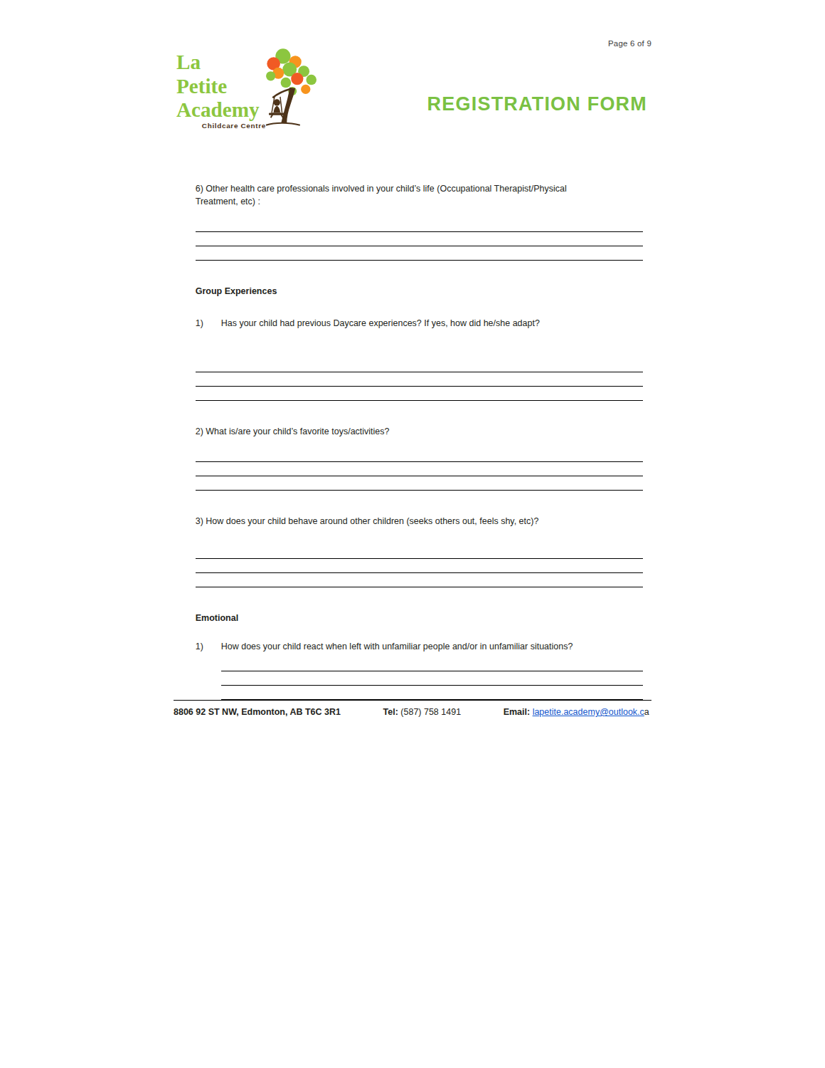Page 6 of 9
La Petite Academy Childcare Centre La Petite Academy Childcare Centre
REGISTRATION FORM
6) Other health care professionals involved in your child’s life (Occupational Therapist/Physical
Treatment, etc) :
Group Experiences
1)
Has your child had previous Daycare experiences? If yes, how did he/she adapt?
2) What is/are your child’s favorite toys/activities?
3) How does your child behave around other children (seeks others out, feels shy, etc)?
Emotional
1)
How does your child react when left with unfamiliar people and/or in unfamiliar situations?
8806 92 ST NW, Edmonton, AB T6C 3R1 Tel: (587) 758 1491 Email: lapetite.academy@outlook.c a